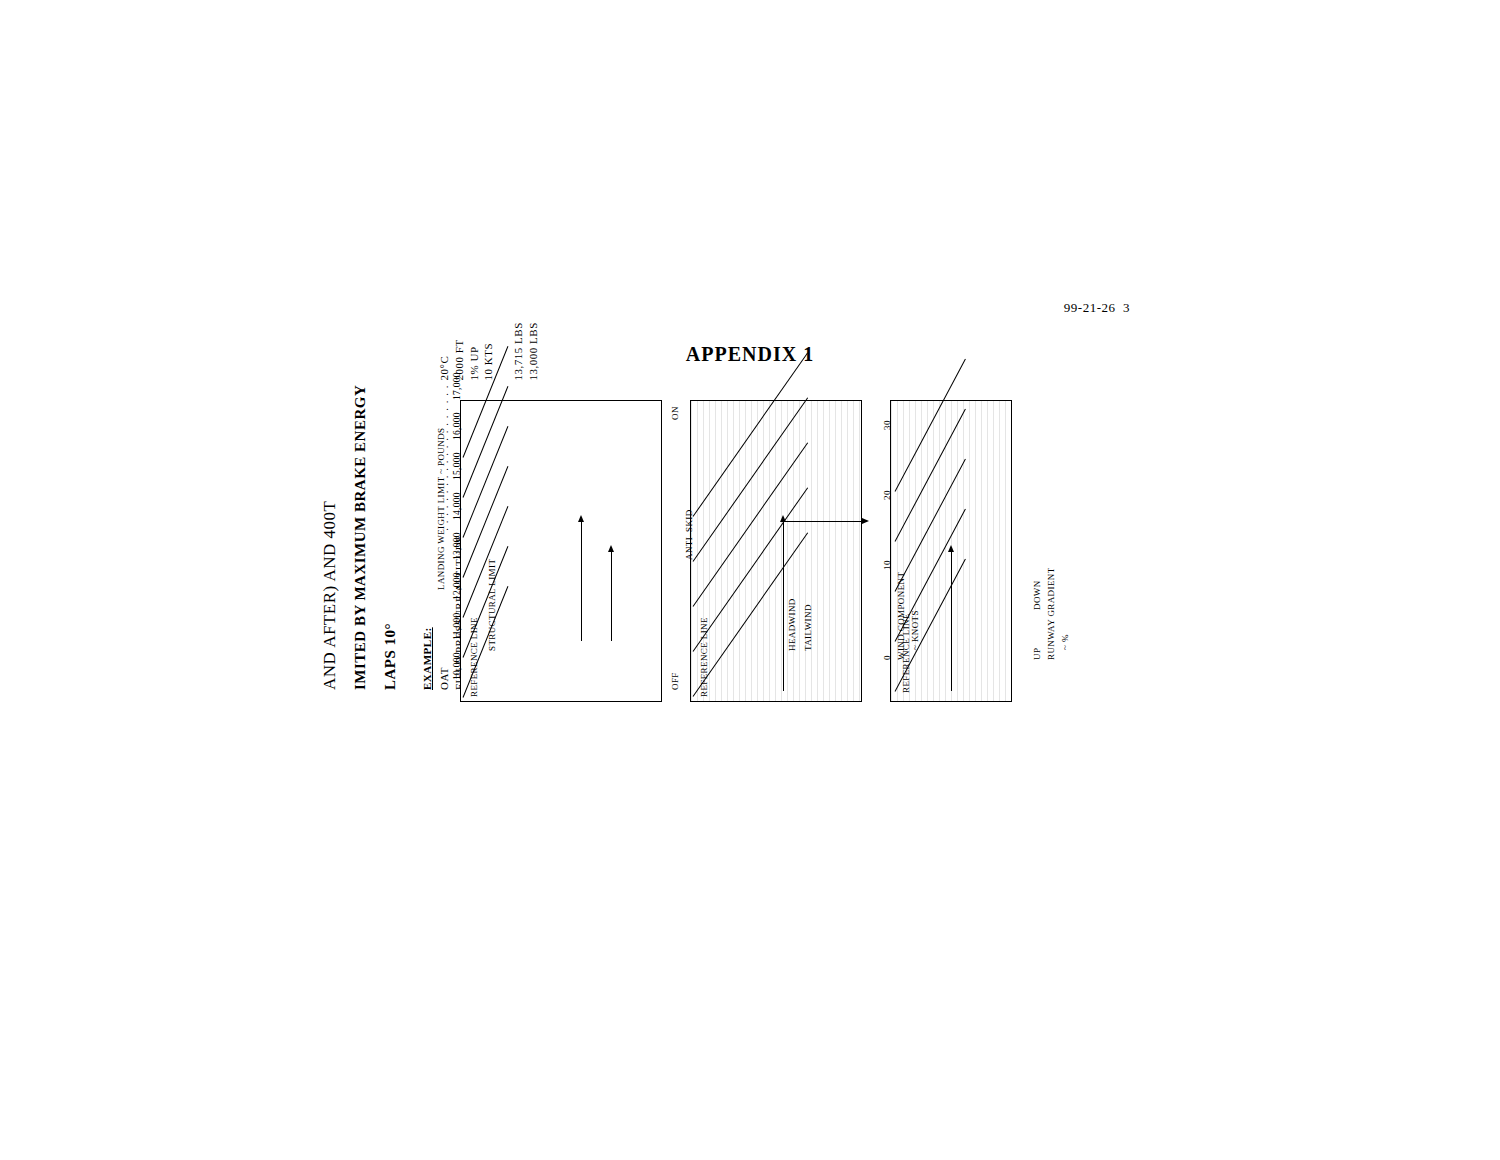99-21-26 3
APPENDIX 1
AND AFTER) AND 400T
IMITED BY MAXIMUM BRAKE ENERGY
LAPS 10°
| EXAMPLE: |
| OAT | . . . . . . . . . . . . . . . . . . . . | 20°C |
| FIELD PRESSURE ALTITUDE | . . . . . . . | 2000 FT |
| RUNWAY GRADIENT | . . . . . . . . . . . | 1% UP |
| HEADWIND COMPONENT | . . . . . . . | 10 KTS |
| LANDING WEIGHT LIMIT: | | |
| ANTI–SKID (ON) | . . . . . . . . . | 13,715 LBS |
| ANTI–SKID (OFF) | . . . . . . . . | 13,000 LBS |
REFERENCE LINE
UP
DOWN
RUNWAY GRADIENT
~ %
REFERENCE LINE
HEADWIND
TAILWIND
0
10
20
30
WIND COMPONENT
~ KNOTS
REFERENCE LINE
STRUCTURAL LIMIT
17,000
16,000
15,000
14,000
13,000
12,000
11,000
10,000
LANDING WEIGHT LIMIT ~ POUNDS
ON
OFF
ANTI–SKID